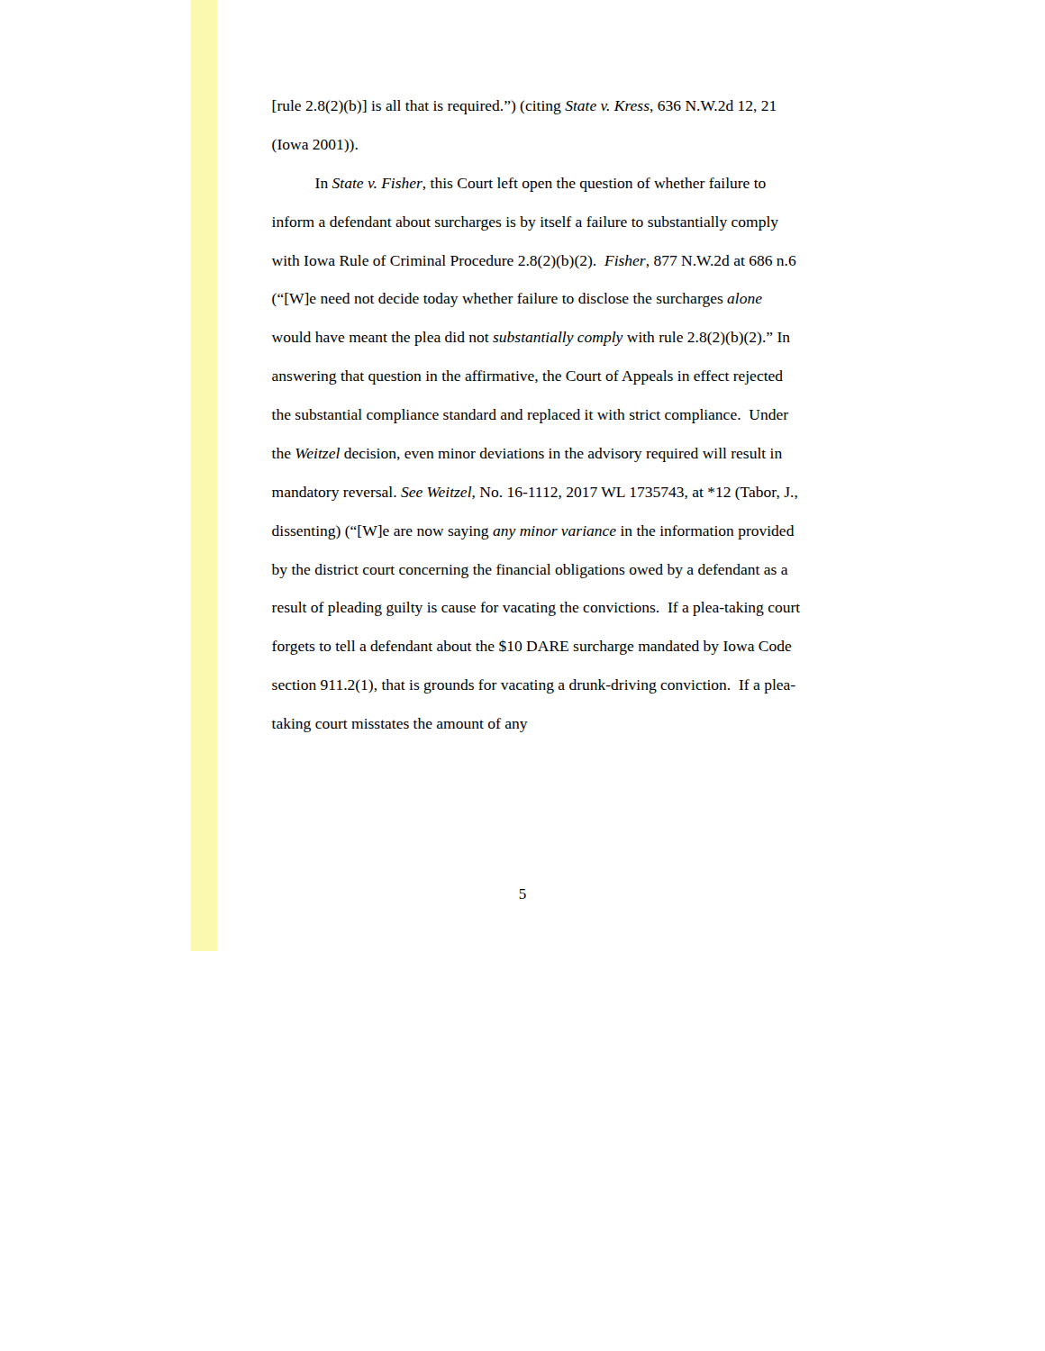[rule 2.8(2)(b)] is all that is required.”) (citing State v. Kress, 636 N.W.2d 12, 21 (Iowa 2001)).
In State v. Fisher, this Court left open the question of whether failure to inform a defendant about surcharges is by itself a failure to substantially comply with Iowa Rule of Criminal Procedure 2.8(2)(b)(2). Fisher, 877 N.W.2d at 686 n.6 (“[W]e need not decide today whether failure to disclose the surcharges alone would have meant the plea did not substantially comply with rule 2.8(2)(b)(2).” In answering that question in the affirmative, the Court of Appeals in effect rejected the substantial compliance standard and replaced it with strict compliance. Under the Weitzel decision, even minor deviations in the advisory required will result in mandatory reversal. See Weitzel, No. 16-1112, 2017 WL 1735743, at *12 (Tabor, J., dissenting) (“[W]e are now saying any minor variance in the information provided by the district court concerning the financial obligations owed by a defendant as a result of pleading guilty is cause for vacating the convictions. If a plea-taking court forgets to tell a defendant about the $10 DARE surcharge mandated by Iowa Code section 911.2(1), that is grounds for vacating a drunk-driving conviction. If a plea-taking court misstates the amount of any
5